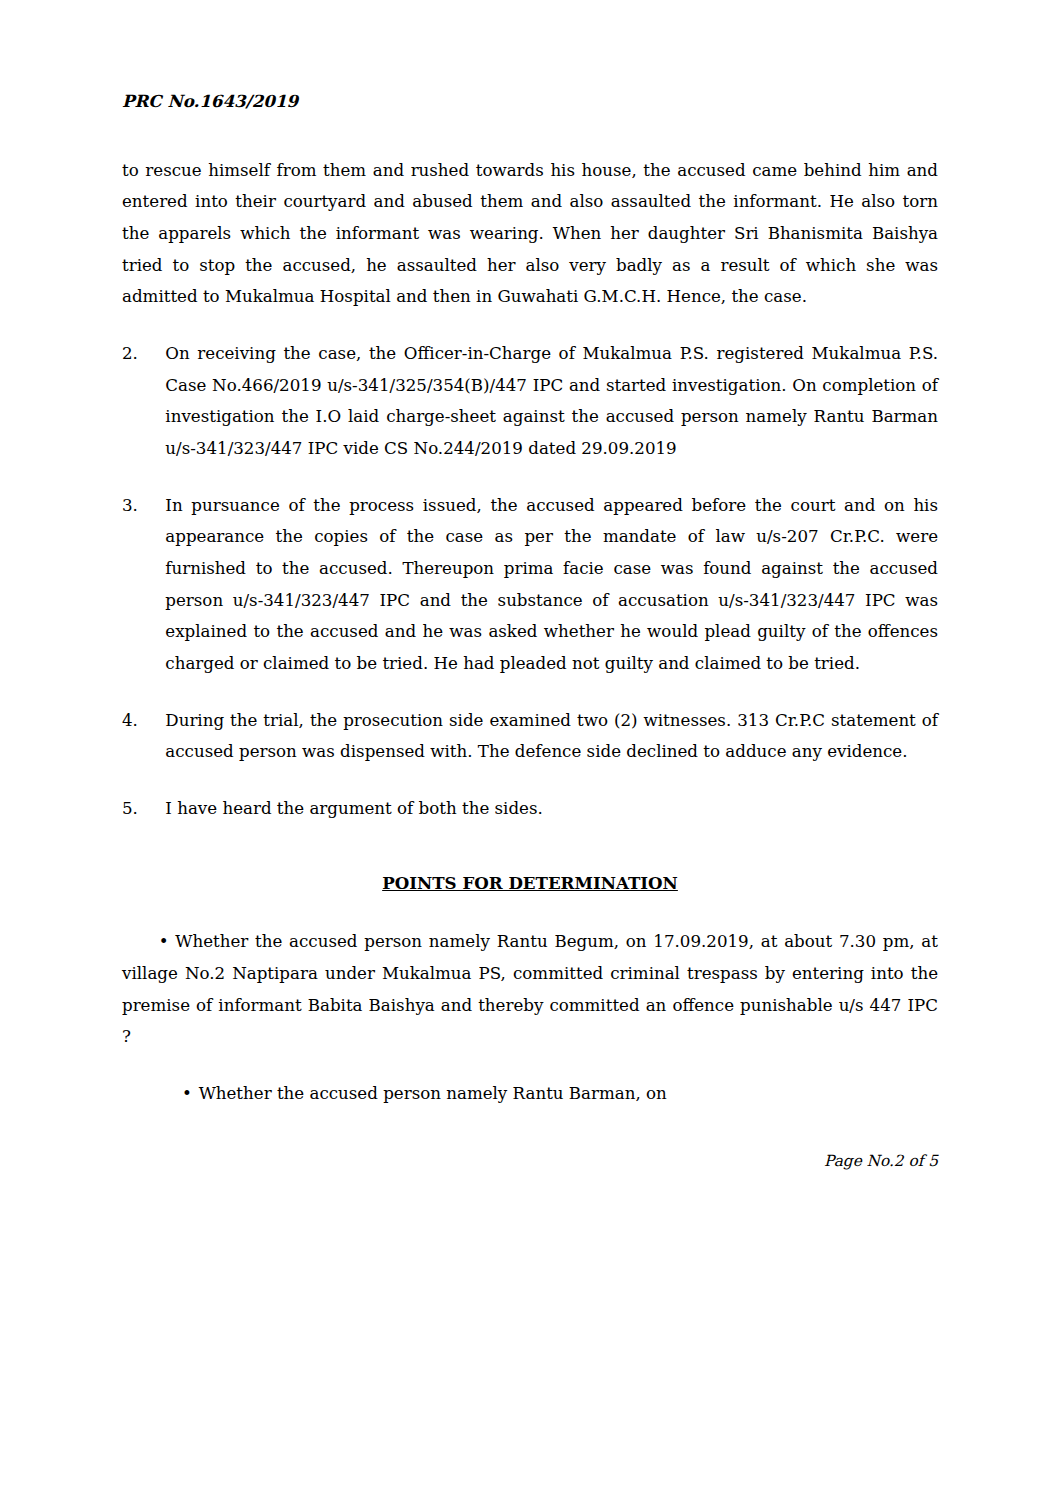PRC No.1643/2019
to rescue himself from them and rushed towards his house, the accused came behind him and entered into their courtyard and abused them and also assaulted the informant. He also torn the apparels which the informant was wearing. When her daughter Sri Bhanismita Baishya tried to stop the accused, he assaulted her also very badly as a result of which she was admitted to Mukalmua Hospital and then in Guwahati G.M.C.H. Hence, the case.
2.
On receiving the case, the Officer-in-Charge of Mukalmua P.S. registered Mukalmua P.S. Case No.466/2019 u/s-341/325/354(B)/447 IPC and started investigation. On completion of investigation the I.O laid charge-sheet against the accused person namely Rantu Barman u/s-341/323/447 IPC vide CS No.244/2019 dated 29.09.2019
3.
In pursuance of the process issued, the accused appeared before the court and on his appearance the copies of the case as per the mandate of law u/s-207 Cr.P.C. were furnished to the accused. Thereupon prima facie case was found against the accused person u/s-341/323/447 IPC and the substance of accusation u/s-341/323/447 IPC was explained to the accused and he was asked whether he would plead guilty of the offences charged or claimed to be tried. He had pleaded not guilty and claimed to be tried.
4.
During the trial, the prosecution side examined two (2) witnesses. 313 Cr.P.C statement of accused person was dispensed with. The defence side declined to adduce any evidence.
5.
I have heard the argument of both the sides.
POINTS FOR DETERMINATION
•Whether the accused person namely Rantu Begum, on 17.09.2019, at about 7.30 pm, at village No.2 Naptipara under Mukalmua PS, committed criminal trespass by entering into the premise of informant Babita Baishya and thereby committed an offence punishable u/s 447 IPC ?
•Whether the accused person namely Rantu Barman, on
Page No.2 of 5